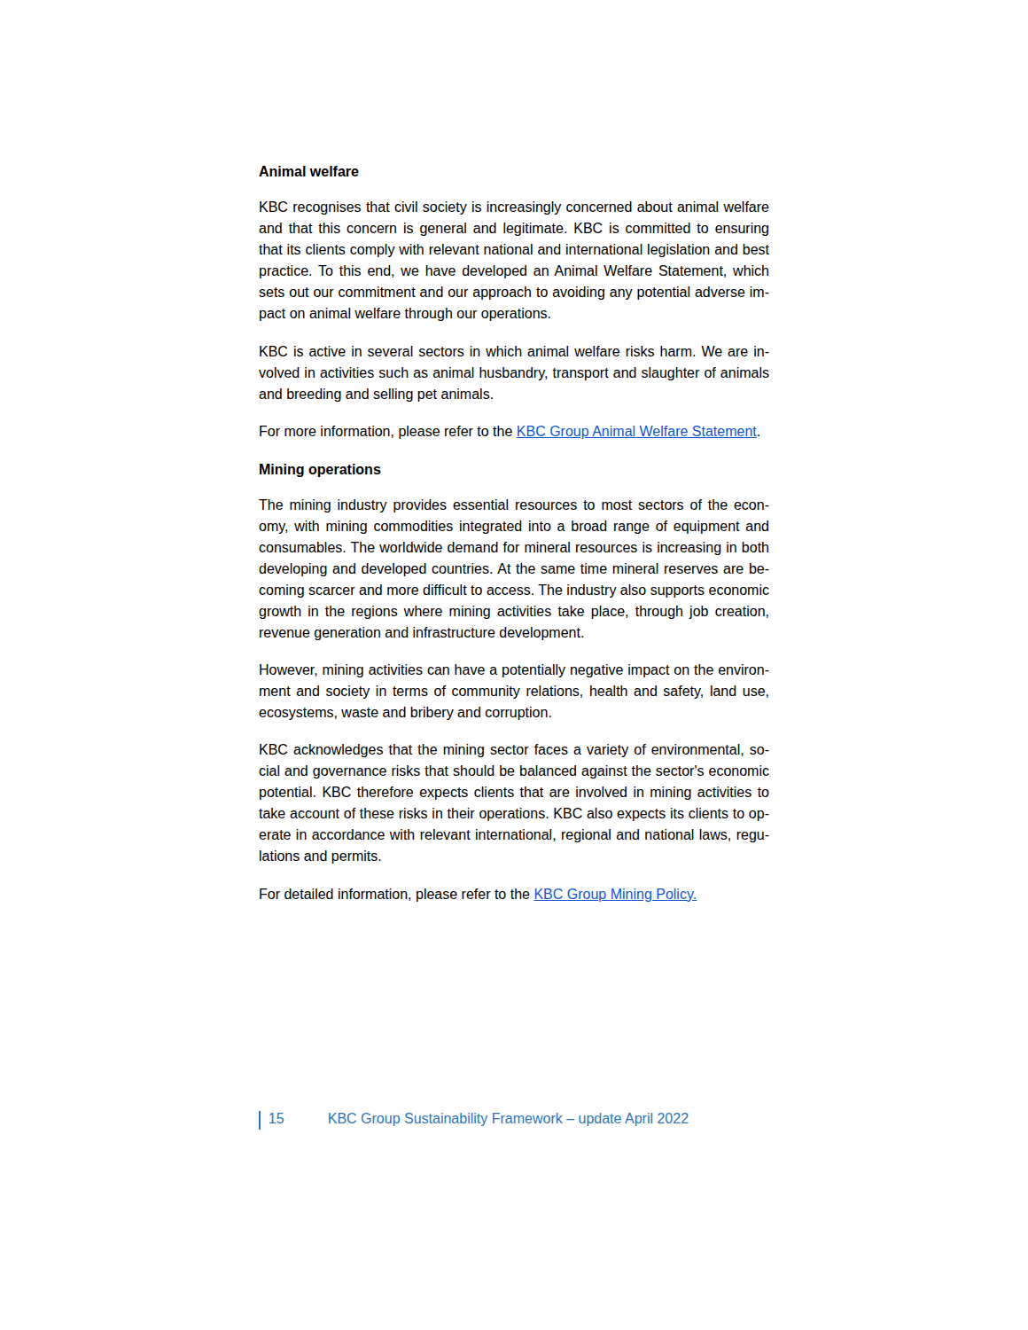Animal welfare
KBC recognises that civil society is increasingly concerned about animal welfare and that this concern is general and legitimate. KBC is committed to ensuring that its clients comply with relevant national and international legislation and best practice. To this end, we have developed an Animal Welfare Statement, which sets out our commitment and our approach to avoiding any potential adverse impact on animal welfare through our operations.
KBC is active in several sectors in which animal welfare risks harm. We are involved in activities such as animal husbandry, transport and slaughter of animals and breeding and selling pet animals.
For more information, please refer to the KBC Group Animal Welfare Statement.
Mining operations
The mining industry provides essential resources to most sectors of the economy, with mining commodities integrated into a broad range of equipment and consumables. The worldwide demand for mineral resources is increasing in both developing and developed countries. At the same time mineral reserves are becoming scarcer and more difficult to access. The industry also supports economic growth in the regions where mining activities take place, through job creation, revenue generation and infrastructure development.
However, mining activities can have a potentially negative impact on the environment and society in terms of community relations, health and safety, land use, ecosystems, waste and bribery and corruption.
KBC acknowledges that the mining sector faces a variety of environmental, social and governance risks that should be balanced against the sector's economic potential. KBC therefore expects clients that are involved in mining activities to take account of these risks in their operations. KBC also expects its clients to operate in accordance with relevant international, regional and national laws, regulations and permits.
For detailed information, please refer to the KBC Group Mining Policy.
15
KBC Group Sustainability Framework – update April 2022